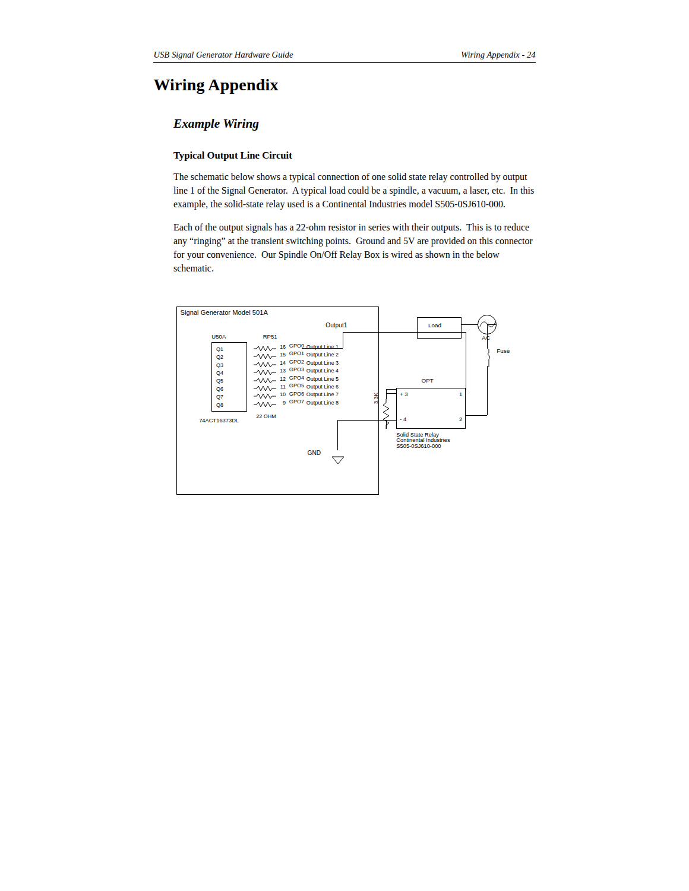USB Signal Generator Hardware Guide Wiring Appendix - 24
Wiring Appendix
Example Wiring
Typical Output Line Circuit
The schematic below shows a typical connection of one solid state relay controlled by output line 1 of the Signal Generator. A typical load could be a spindle, a vacuum, a laser, etc. In this example, the solid-state relay used is a Continental Industries model S505-0SJ610-000.
Each of the output signals has a 22-ohm resistor in series with their outputs. This is to reduce any “ringing” at the transient switching points. Ground and 5V are provided on this connector for your convenience. Our Spindle On/Off Relay Box is wired as shown in the below schematic.
Signal Generator Model 501A
U50A
74ACT16373DL
Q1
Q2
Q3
Q4
Q5
Q6
Q7
Q8
RP51
22 OHM
16
15
14
13
12
11
10
9
GPO0
GPO1
GPO2
GPO3
GPO4
GPO5
GPO6
GPO7
Output Line 1
Output Line 2
Output Line 3
Output Line 4
Output Line 5
Output Line 6
Output Line 7
Output Line 8
Output1
GND
3.3K
OPT
+ 3
- 4
1
2
Solid State Relay
Continental Industries
S505-0SJ610-000
Load
AC
Fuse